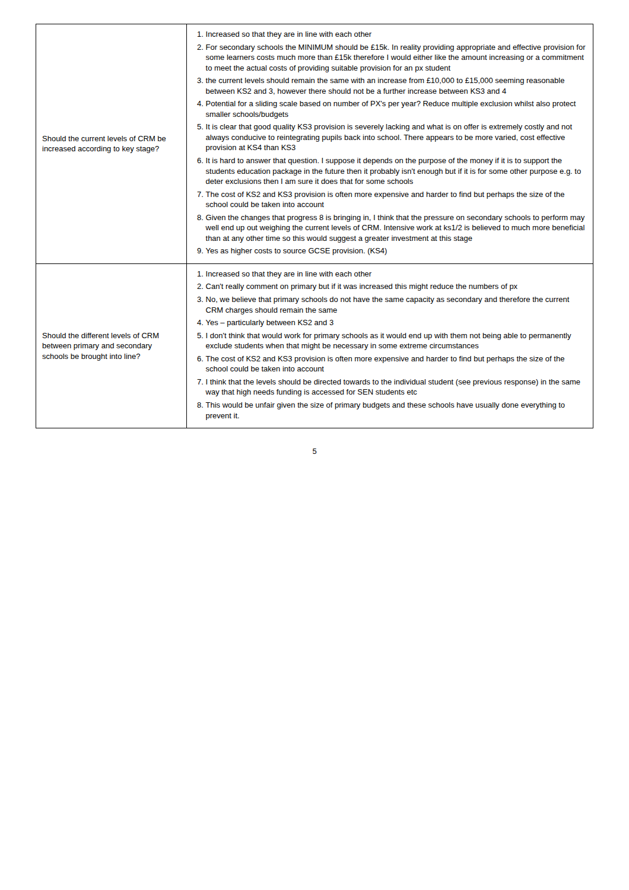| Should the current levels of CRM be increased according to key stage? | Increased so that they are in line with each other For secondary schools the MINIMUM should be £15k. In reality providing appropriate and effective provision for some learners costs much more than £15k therefore I would either like the amount increasing or a commitment to meet the actual costs of providing suitable provision for an px student the current levels should remain the same with an increase from £10,000 to £15,000 seeming reasonable between KS2 and 3, however there should not be a further increase between KS3 and 4 Potential for a sliding scale based on number of PX's per year? Reduce multiple exclusion whilst also protect smaller schools/budgets It is clear that good quality KS3 provision is severely lacking and what is on offer is extremely costly and not always conducive to reintegrating pupils back into school. There appears to be more varied, cost effective provision at KS4 than KS3 It is hard to answer that question. I suppose it depends on the purpose of the money if it is to support the students education package in the future then it probably isn't enough but if it is for some other purpose e.g. to deter exclusions then I am sure it does that for some schools The cost of KS2 and KS3 provision is often more expensive and harder to find but perhaps the size of the school could be taken into account Given the changes that progress 8 is bringing in, I think that the pressure on secondary schools to perform may well end up out weighing the current levels of CRM. Intensive work at ks1/2 is believed to much more beneficial than at any other time so this would suggest a greater investment at this stage Yes as higher costs to source GCSE provision. (KS4) |
| Should the different levels of CRM between primary and secondary schools be brought into line? | Increased so that they are in line with each other Can't really comment on primary but if it was increased this might reduce the numbers of px No, we believe that primary schools do not have the same capacity as secondary and therefore the current CRM charges should remain the same Yes – particularly between KS2 and 3 I don't think that would work for primary schools as it would end up with them not being able to permanently exclude students when that might be necessary in some extreme circumstances The cost of KS2 and KS3 provision is often more expensive and harder to find but perhaps the size of the school could be taken into account I think that the levels should be directed towards to the individual student (see previous response) in the same way that high needs funding is accessed for SEN students etc This would be unfair given the size of primary budgets and these schools have usually done everything to prevent it. |
5